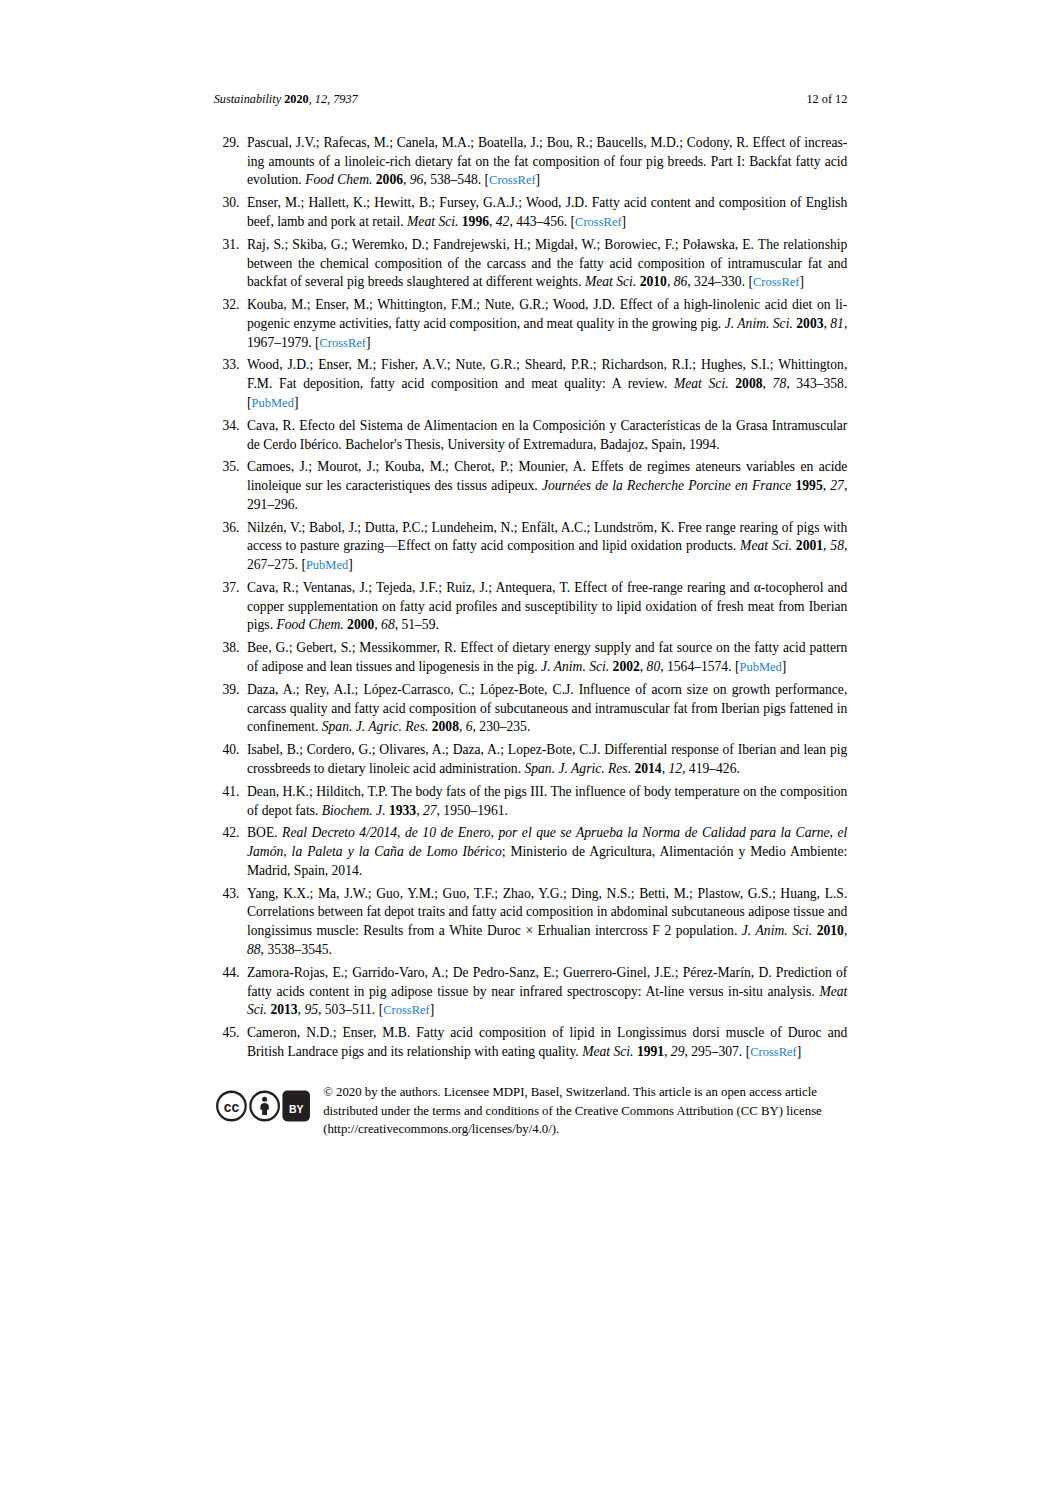Sustainability 2020, 12, 7937
12 of 12
29. Pascual, J.V.; Rafecas, M.; Canela, M.A.; Boatella, J.; Bou, R.; Baucells, M.D.; Codony, R. Effect of increasing amounts of a linoleic-rich dietary fat on the fat composition of four pig breeds. Part I: Backfat fatty acid evolution. Food Chem. 2006, 96, 538–548. [CrossRef]
30. Enser, M.; Hallett, K.; Hewitt, B.; Fursey, G.A.J.; Wood, J.D. Fatty acid content and composition of English beef, lamb and pork at retail. Meat Sci. 1996, 42, 443–456. [CrossRef]
31. Raj, S.; Skiba, G.; Weremko, D.; Fandrejewski, H.; Migdał, W.; Borowiec, F.; Poławska, E. The relationship between the chemical composition of the carcass and the fatty acid composition of intramuscular fat and backfat of several pig breeds slaughtered at different weights. Meat Sci. 2010, 86, 324–330. [CrossRef]
32. Kouba, M.; Enser, M.; Whittington, F.M.; Nute, G.R.; Wood, J.D. Effect of a high-linolenic acid diet on lipogenic enzyme activities, fatty acid composition, and meat quality in the growing pig. J. Anim. Sci. 2003, 81, 1967–1979. [CrossRef]
33. Wood, J.D.; Enser, M.; Fisher, A.V.; Nute, G.R.; Sheard, P.R.; Richardson, R.I.; Hughes, S.I.; Whittington, F.M. Fat deposition, fatty acid composition and meat quality: A review. Meat Sci. 2008, 78, 343–358. [PubMed]
34. Cava, R. Efecto del Sistema de Alimentacion en la Composición y Características de la Grasa Intramuscular de Cerdo Ibérico. Bachelor's Thesis, University of Extremadura, Badajoz, Spain, 1994.
35. Camoes, J.; Mourot, J.; Kouba, M.; Cherot, P.; Mounier, A. Effets de regimes ateneurs variables en acide linoleique sur les caracteristiques des tissus adipeux. Journées de la Recherche Porcine en France 1995, 27, 291–296.
36. Nilzén, V.; Babol, J.; Dutta, P.C.; Lundeheim, N.; Enfält, A.C.; Lundström, K. Free range rearing of pigs with access to pasture grazing—Effect on fatty acid composition and lipid oxidation products. Meat Sci. 2001, 58, 267–275. [PubMed]
37. Cava, R.; Ventanas, J.; Tejeda, J.F.; Ruiz, J.; Antequera, T. Effect of free-range rearing and α-tocopherol and copper supplementation on fatty acid profiles and susceptibility to lipid oxidation of fresh meat from Iberian pigs. Food Chem. 2000, 68, 51–59.
38. Bee, G.; Gebert, S.; Messikommer, R. Effect of dietary energy supply and fat source on the fatty acid pattern of adipose and lean tissues and lipogenesis in the pig. J. Anim. Sci. 2002, 80, 1564–1574. [PubMed]
39. Daza, A.; Rey, A.I.; López-Carrasco, C.; López-Bote, C.J. Influence of acorn size on growth performance, carcass quality and fatty acid composition of subcutaneous and intramuscular fat from Iberian pigs fattened in confinement. Span. J. Agric. Res. 2008, 6, 230–235.
40. Isabel, B.; Cordero, G.; Olivares, A.; Daza, A.; Lopez-Bote, C.J. Differential response of Iberian and lean pig crossbreeds to dietary linoleic acid administration. Span. J. Agric. Res. 2014, 12, 419–426.
41. Dean, H.K.; Hilditch, T.P. The body fats of the pigs III. The influence of body temperature on the composition of depot fats. Biochem. J. 1933, 27, 1950–1961.
42. BOE. Real Decreto 4/2014, de 10 de Enero, por el que se Aprueba la Norma de Calidad para la Carne, el Jamón, la Paleta y la Caña de Lomo Ibérico; Ministerio de Agricultura, Alimentación y Medio Ambiente: Madrid, Spain, 2014.
43. Yang, K.X.; Ma, J.W.; Guo, Y.M.; Guo, T.F.; Zhao, Y.G.; Ding, N.S.; Betti, M.; Plastow, G.S.; Huang, L.S. Correlations between fat depot traits and fatty acid composition in abdominal subcutaneous adipose tissue and longissimus muscle: Results from a White Duroc × Erhualian intercross F 2 population. J. Anim. Sci. 2010, 88, 3538–3545.
44. Zamora-Rojas, E.; Garrido-Varo, A.; De Pedro-Sanz, E.; Guerrero-Ginel, J.E.; Pérez-Marín, D. Prediction of fatty acids content in pig adipose tissue by near infrared spectroscopy: At-line versus in-situ analysis. Meat Sci. 2013, 95, 503–511. [CrossRef]
45. Cameron, N.D.; Enser, M.B. Fatty acid composition of lipid in Longissimus dorsi muscle of Duroc and British Landrace pigs and its relationship with eating quality. Meat Sci. 1991, 29, 295–307. [CrossRef]
cc BY
© 2020 by the authors. Licensee MDPI, Basel, Switzerland. This article is an open access article distributed under the terms and conditions of the Creative Commons Attribution (CC BY) license (http://creativecommons.org/licenses/by/4.0/).